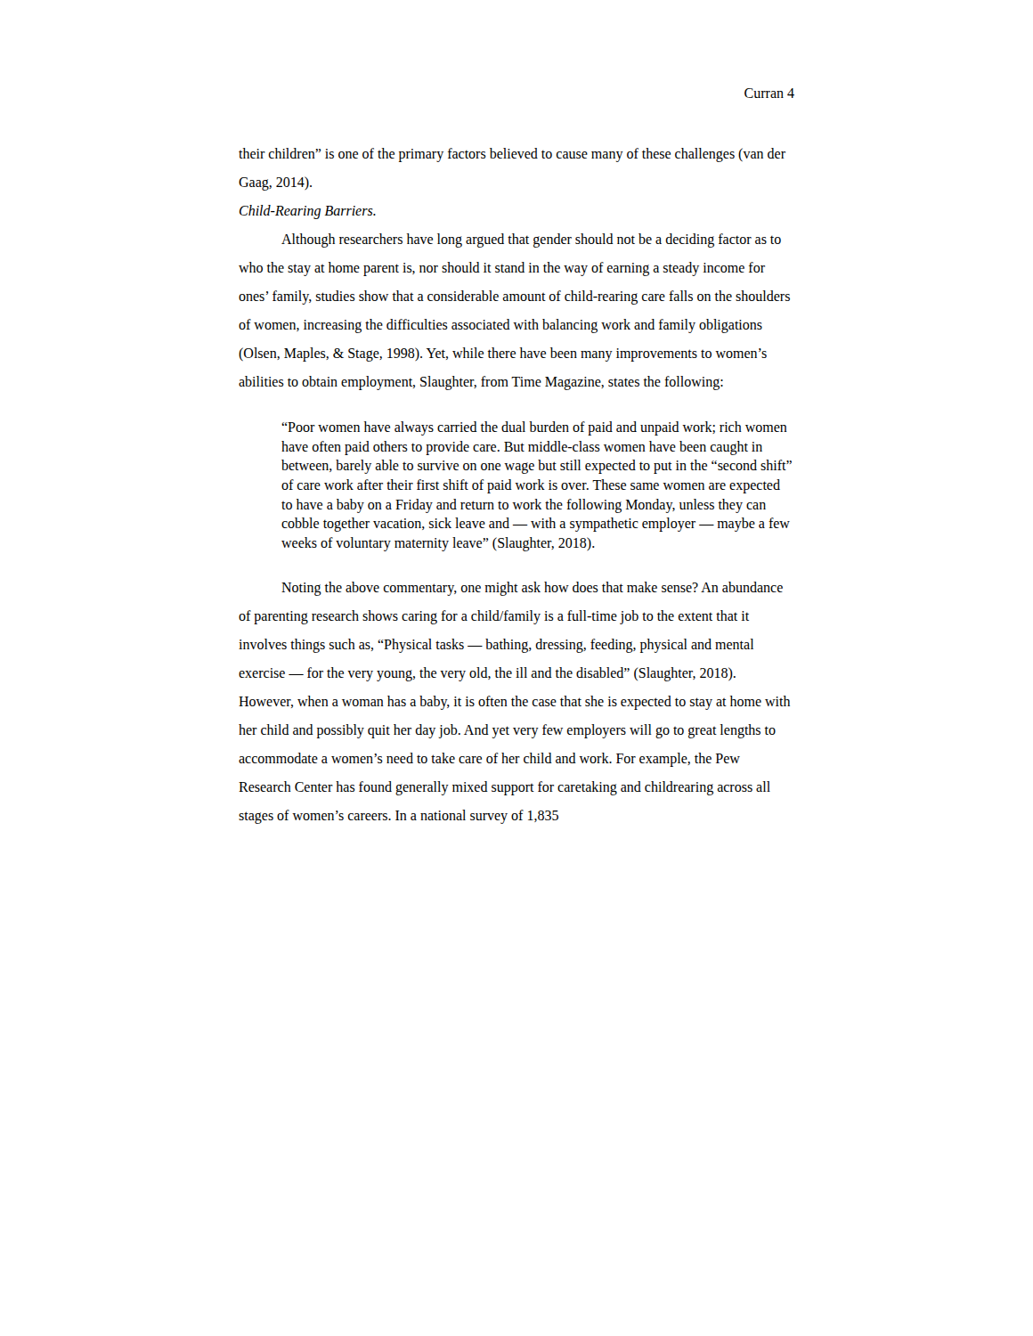Curran 4
their children” is one of the primary factors believed to cause many of these challenges (van der Gaag, 2014).
Child-Rearing Barriers.
Although researchers have long argued that gender should not be a deciding factor as to who the stay at home parent is, nor should it stand in the way of earning a steady income for ones’ family, studies show that a considerable amount of child-rearing care falls on the shoulders of women, increasing the difficulties associated with balancing work and family obligations (Olsen, Maples, & Stage, 1998). Yet, while there have been many improvements to women’s abilities to obtain employment, Slaughter, from Time Magazine, states the following:
“Poor women have always carried the dual burden of paid and unpaid work; rich women have often paid others to provide care. But middle-class women have been caught in between, barely able to survive on one wage but still expected to put in the “second shift” of care work after their first shift of paid work is over. These same women are expected to have a baby on a Friday and return to work the following Monday, unless they can cobble together vacation, sick leave and — with a sympathetic employer — maybe a few weeks of voluntary maternity leave” (Slaughter, 2018).
Noting the above commentary, one might ask how does that make sense? An abundance of parenting research shows caring for a child/family is a full-time job to the extent that it involves things such as, “Physical tasks — bathing, dressing, feeding, physical and mental exercise — for the very young, the very old, the ill and the disabled” (Slaughter, 2018). However, when a woman has a baby, it is often the case that she is expected to stay at home with her child and possibly quit her day job. And yet very few employers will go to great lengths to accommodate a women’s need to take care of her child and work. For example, the Pew Research Center has found generally mixed support for caretaking and childrearing across all stages of women’s careers. In a national survey of 1,835